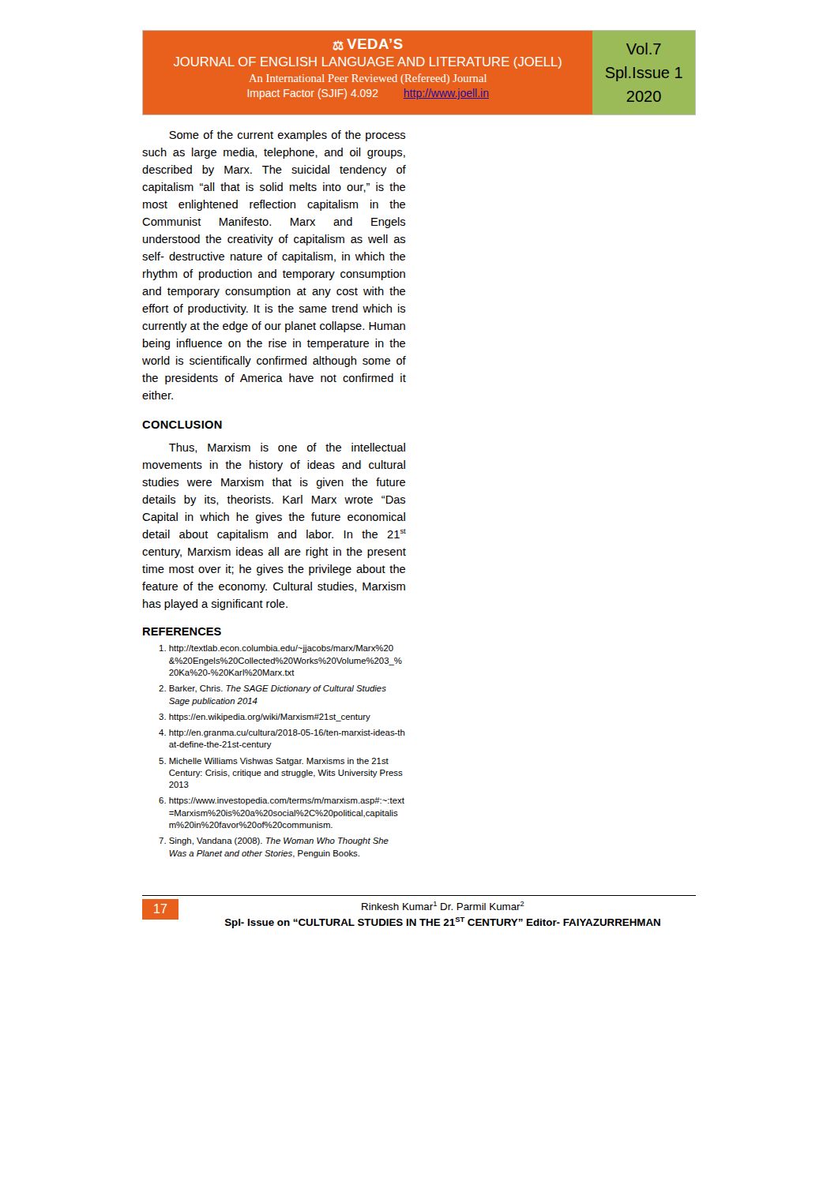⚖VEDA’S
JOURNAL OF ENGLISH LANGUAGE AND LITERATURE (JOELL)
An International Peer Reviewed (Refereed) Journal
Impact Factor (SJIF) 4.092 http://www.joell.in
Vol.7
Spl.Issue 1
2020
Some of the current examples of the process such as large media, telephone, and oil groups, described by Marx. The suicidal tendency of capitalism “all that is solid melts into our,” is the most enlightened reflection capitalism in the Communist Manifesto. Marx and Engels understood the creativity of capitalism as well as self- destructive nature of capitalism, in which the rhythm of production and temporary consumption and temporary consumption at any cost with the effort of productivity. It is the same trend which is currently at the edge of our planet collapse. Human being influence on the rise in temperature in the world is scientifically confirmed although some of the presidents of America have not confirmed it either.
CONCLUSION
Thus, Marxism is one of the intellectual movements in the history of ideas and cultural studies were Marxism that is given the future details by its, theorists. Karl Marx wrote “Das Capital in which he gives the future economical detail about capitalism and labor. In the 21st century, Marxism ideas all are right in the present time most over it; he gives the privilege about the feature of the economy. Cultural studies, Marxism has played a significant role.
REFERENCES
http://textlab.econ.columbia.edu/~jjacobs/marx/Marx%20&%20Engels%20Collected%20Works%20Volume%203_%20Ka%20-%20Karl%20Marx.txt
Barker, Chris. The SAGE Dictionary of Cultural Studies Sage publication 2014
https://en.wikipedia.org/wiki/Marxism#21st_century
http://en.granma.cu/cultura/2018-05-16/ten-marxist-ideas-that-define-the-21st-century
Michelle Williams Vishwas Satgar. Marxisms in the 21st Century: Crisis, critique and struggle, Wits University Press 2013
https://www.investopedia.com/terms/m/marxism.asp#:~:text=Marxism%20is%20a%20social%2C%20political,capitalism%20in%20favor%20of%20communism.
Singh, Vandana (2008). The Woman Who Thought She Was a Planet and other Stories, Penguin Books.
17
Rinkesh Kumar1 Dr. Parmil Kumar2
Spl- Issue on “CULTURAL STUDIES IN THE 21ST CENTURY” Editor- FAIYAZURREHMAN